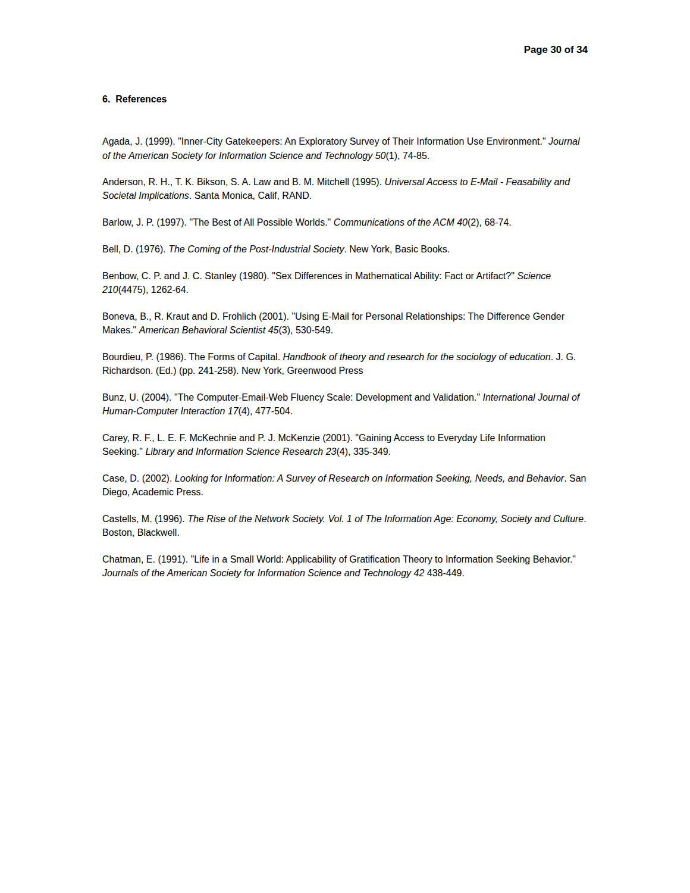Page 30 of 34
6. References
Agada, J. (1999). "Inner-City Gatekeepers: An Exploratory Survey of Their Information Use Environment." Journal of the American Society for Information Science and Technology 50(1), 74-85.
Anderson, R. H., T. K. Bikson, S. A. Law and B. M. Mitchell (1995). Universal Access to E-Mail - Feasability and Societal Implications. Santa Monica, Calif, RAND.
Barlow, J. P. (1997). "The Best of All Possible Worlds." Communications of the ACM 40(2), 68-74.
Bell, D. (1976). The Coming of the Post-Industrial Society. New York, Basic Books.
Benbow, C. P. and J. C. Stanley (1980). "Sex Differences in Mathematical Ability: Fact or Artifact?" Science 210(4475), 1262-64.
Boneva, B., R. Kraut and D. Frohlich (2001). "Using E-Mail for Personal Relationships: The Difference Gender Makes." American Behavioral Scientist 45(3), 530-549.
Bourdieu, P. (1986). The Forms of Capital. Handbook of theory and research for the sociology of education. J. G. Richardson. (Ed.) (pp. 241-258). New York, Greenwood Press
Bunz, U. (2004). "The Computer-Email-Web Fluency Scale: Development and Validation." International Journal of Human-Computer Interaction 17(4), 477-504.
Carey, R. F., L. E. F. McKechnie and P. J. McKenzie (2001). "Gaining Access to Everyday Life Information Seeking." Library and Information Science Research 23(4), 335-349.
Case, D. (2002). Looking for Information: A Survey of Research on Information Seeking, Needs, and Behavior. San Diego, Academic Press.
Castells, M. (1996). The Rise of the Network Society. Vol. 1 of The Information Age: Economy, Society and Culture. Boston, Blackwell.
Chatman, E. (1991). "Life in a Small World: Applicability of Gratification Theory to Information Seeking Behavior." Journals of the American Society for Information Science and Technology 42 438-449.